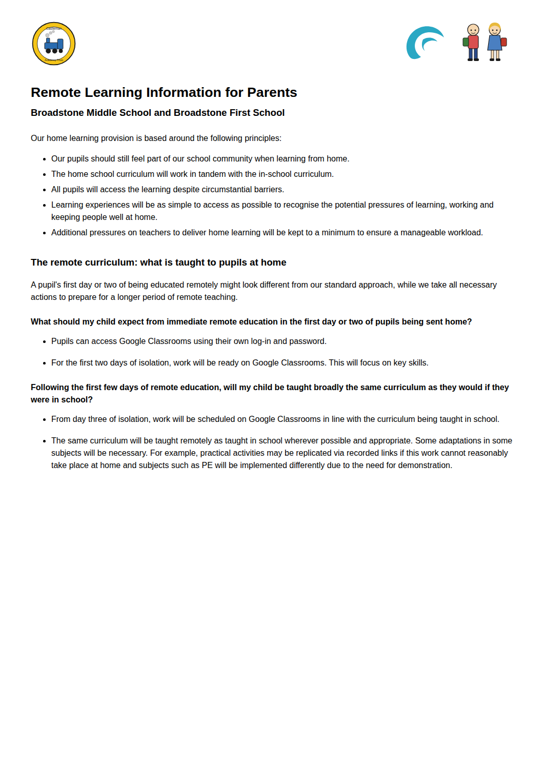Castleman Academy Trust
Remote Learning Information for Parents
Broadstone Middle School and Broadstone First School
Our home learning provision is based around the following principles:
Our pupils should still feel part of our school community when learning from home.
The home school curriculum will work in tandem with the in-school curriculum.
All pupils will access the learning despite circumstantial barriers.
Learning experiences will be as simple to access as possible to recognise the potential pressures of learning, working and keeping people well at home.
Additional pressures on teachers to deliver home learning will be kept to a minimum to ensure a manageable workload.
The remote curriculum: what is taught to pupils at home
A pupil's first day or two of being educated remotely might look different from our standard approach, while we take all necessary actions to prepare for a longer period of remote teaching.
What should my child expect from immediate remote education in the first day or two of pupils being sent home?
Pupils can access Google Classrooms using their own log-in and password.
For the first two days of isolation, work will be ready on Google Classrooms. This will focus on key skills.
Following the first few days of remote education, will my child be taught broadly the same curriculum as they would if they were in school?
From day three of isolation, work will be scheduled on Google Classrooms in line with the curriculum being taught in school.
The same curriculum will be taught remotely as taught in school wherever possible and appropriate. Some adaptations in some subjects will be necessary. For example, practical activities may be replicated via recorded links if this work cannot reasonably take place at home and subjects such as PE will be implemented differently due to the need for demonstration.